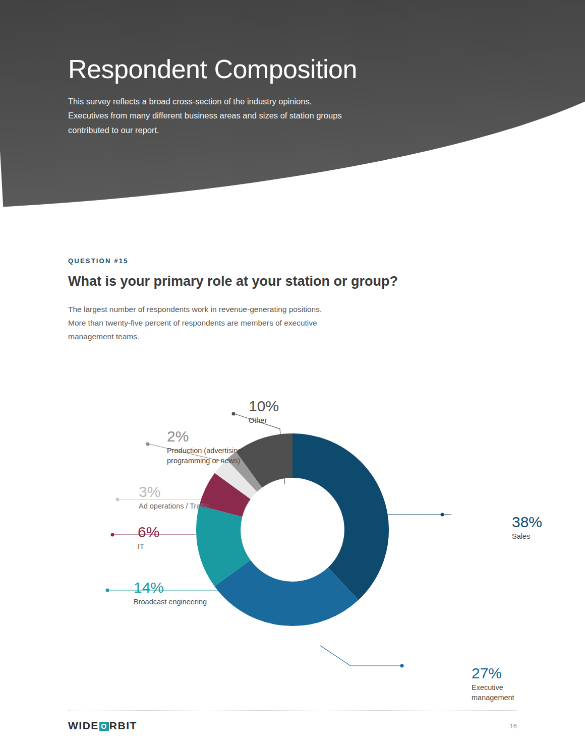Respondent Composition
This survey reflects a broad cross-section of the industry opinions.
Executives from many different business areas and sizes of station groups
contributed to our report.
QUESTION #15
What is your primary role at your station or group?
The largest number of respondents work in revenue-generating positions.
More than twenty-five percent of respondents are members of executive
management teams.
Donut segments drawn as stroked circle arcs. r = 70, circumference = 439.82 Order (clockwise from 12 o'clock): Sales 38%, Executive 27%, Broadcast eng 14%, IT 6%, Ad ops 3%, Production 2%, Other 10%
38% Sales
27% Executive management
14% Broadcast engineering
6% IT
3% Ad operations / Traffic
2% Production (advertising,
programming or news)
10% Other
WIDEORBIT
16